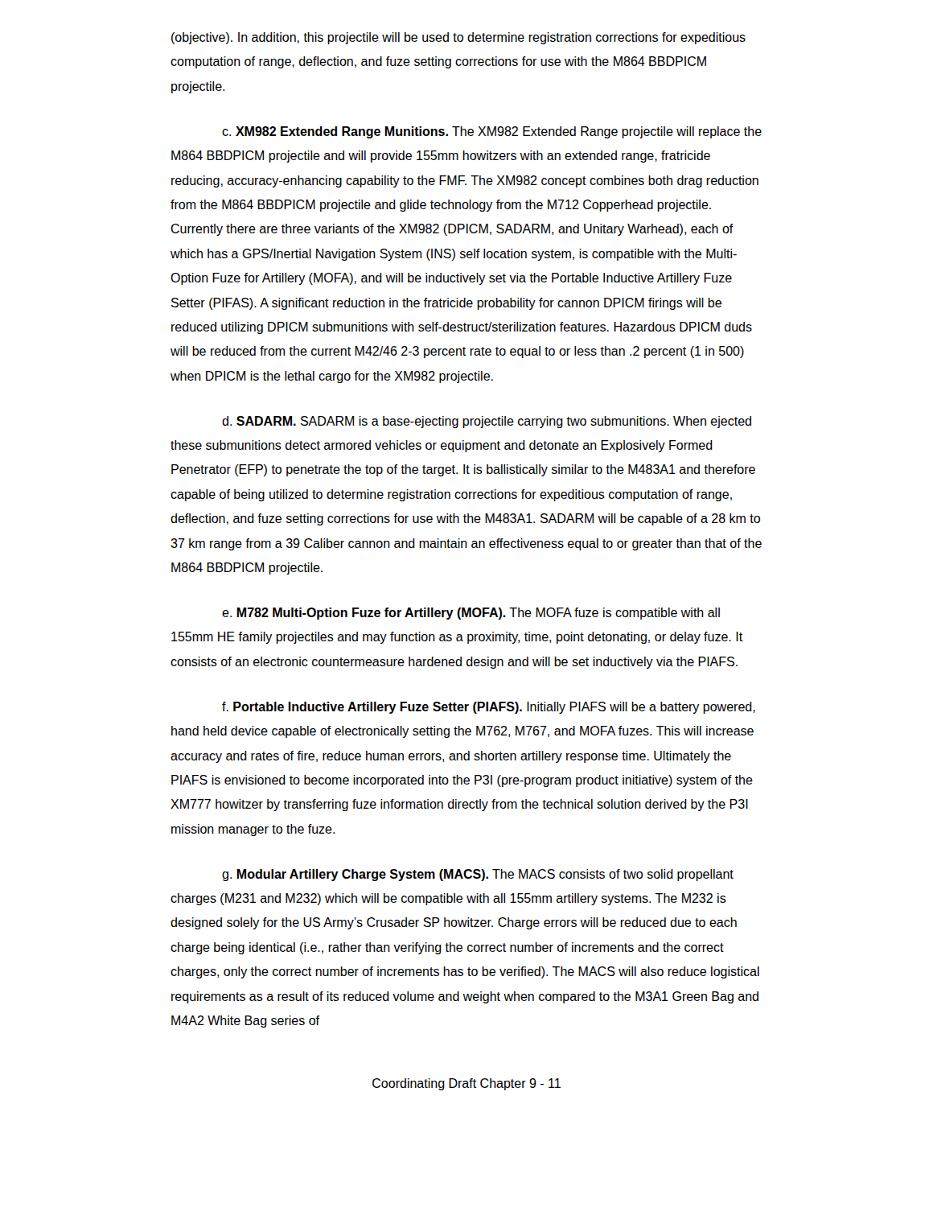(objective). In addition, this projectile will be used to determine registration corrections for expeditious computation of range, deflection, and fuze setting corrections for use with the M864 BBDPICM projectile.
c. XM982 Extended Range Munitions. The XM982 Extended Range projectile will replace the M864 BBDPICM projectile and will provide 155mm howitzers with an extended range, fratricide reducing, accuracy-enhancing capability to the FMF. The XM982 concept combines both drag reduction from the M864 BBDPICM projectile and glide technology from the M712 Copperhead projectile. Currently there are three variants of the XM982 (DPICM, SADARM, and Unitary Warhead), each of which has a GPS/Inertial Navigation System (INS) self location system, is compatible with the Multi-Option Fuze for Artillery (MOFA), and will be inductively set via the Portable Inductive Artillery Fuze Setter (PIFAS). A significant reduction in the fratricide probability for cannon DPICM firings will be reduced utilizing DPICM submunitions with self-destruct/sterilization features. Hazardous DPICM duds will be reduced from the current M42/46 2-3 percent rate to equal to or less than .2 percent (1 in 500) when DPICM is the lethal cargo for the XM982 projectile.
d. SADARM. SADARM is a base-ejecting projectile carrying two submunitions. When ejected these submunitions detect armored vehicles or equipment and detonate an Explosively Formed Penetrator (EFP) to penetrate the top of the target. It is ballistically similar to the M483A1 and therefore capable of being utilized to determine registration corrections for expeditious computation of range, deflection, and fuze setting corrections for use with the M483A1. SADARM will be capable of a 28 km to 37 km range from a 39 Caliber cannon and maintain an effectiveness equal to or greater than that of the M864 BBDPICM projectile.
e. M782 Multi-Option Fuze for Artillery (MOFA). The MOFA fuze is compatible with all 155mm HE family projectiles and may function as a proximity, time, point detonating, or delay fuze. It consists of an electronic countermeasure hardened design and will be set inductively via the PIAFS.
f. Portable Inductive Artillery Fuze Setter (PIAFS). Initially PIAFS will be a battery powered, hand held device capable of electronically setting the M762, M767, and MOFA fuzes. This will increase accuracy and rates of fire, reduce human errors, and shorten artillery response time. Ultimately the PIAFS is envisioned to become incorporated into the P3I (pre-program product initiative) system of the XM777 howitzer by transferring fuze information directly from the technical solution derived by the P3I mission manager to the fuze.
g. Modular Artillery Charge System (MACS). The MACS consists of two solid propellant charges (M231 and M232) which will be compatible with all 155mm artillery systems. The M232 is designed solely for the US Army’s Crusader SP howitzer. Charge errors will be reduced due to each charge being identical (i.e., rather than verifying the correct number of increments and the correct charges, only the correct number of increments has to be verified). The MACS will also reduce logistical requirements as a result of its reduced volume and weight when compared to the M3A1 Green Bag and M4A2 White Bag series of
Coordinating Draft Chapter 9 - 11